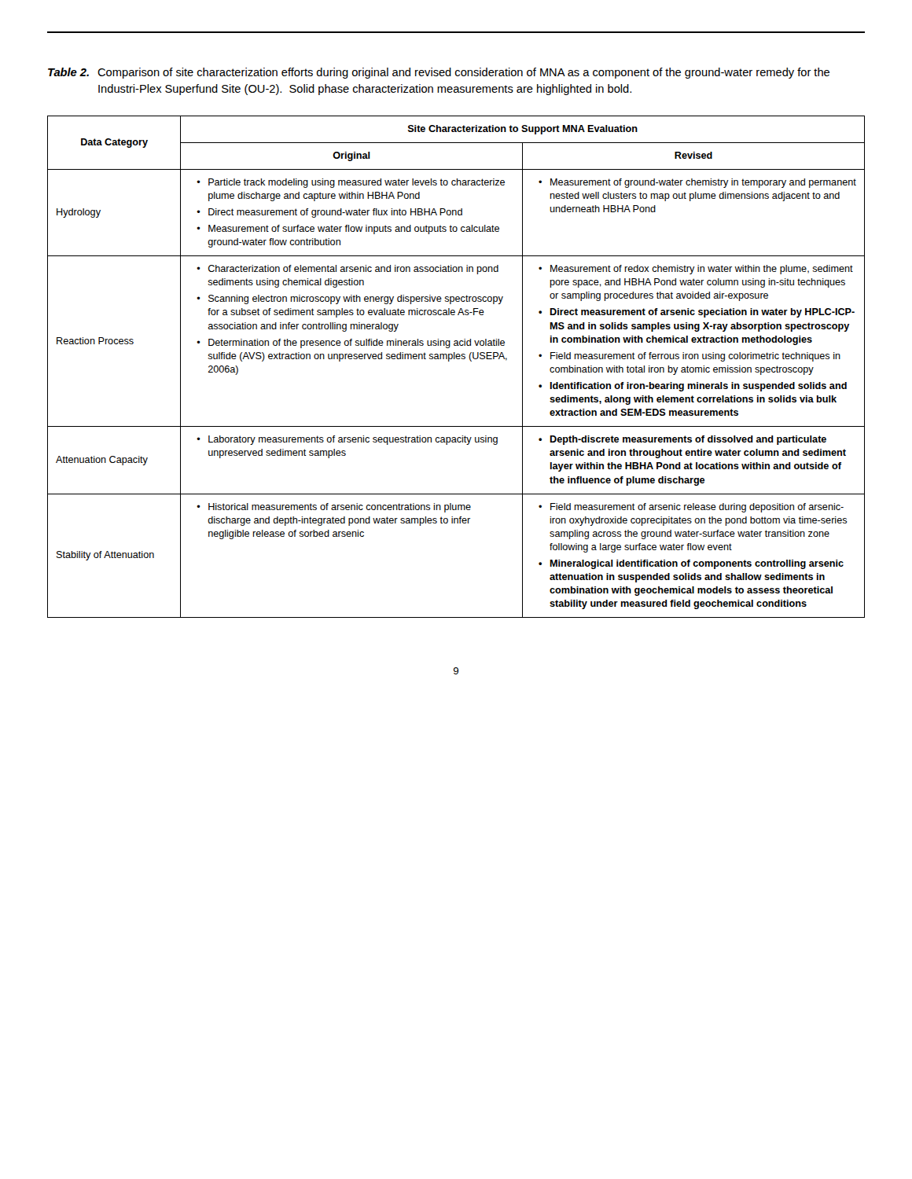Table 2. Comparison of site characterization efforts during original and revised consideration of MNA as a component of the ground-water remedy for the Industri-Plex Superfund Site (OU-2). Solid phase characterization measurements are highlighted in bold.
| Data Category | Site Characterization to Support MNA Evaluation |
| --- | --- |
| Original | Revised |
| Hydrology | Particle track modeling using measured water levels to characterize plume discharge and capture within HBHA Pond Direct measurement of ground-water flux into HBHA Pond Measurement of surface water flow inputs and outputs to calculate ground-water flow contribution | Measurement of ground-water chemistry in temporary and permanent nested well clusters to map out plume dimensions adjacent to and underneath HBHA Pond |
| Reaction Process | Characterization of elemental arsenic and iron association in pond sediments using chemical digestion Scanning electron microscopy with energy dispersive spectroscopy for a subset of sediment samples to evaluate microscale As-Fe association and infer controlling mineralogy Determination of the presence of sulfide minerals using acid volatile sulfide (AVS) extraction on unpreserved sediment samples (USEPA, 2006a) | Measurement of redox chemistry in water within the plume, sediment pore space, and HBHA Pond water column using in-situ techniques or sampling procedures that avoided air-exposure Direct measurement of arsenic speciation in water by HPLC-ICP-MS and in solids samples using X-ray absorption spectroscopy in combination with chemical extraction methodologies Field measurement of ferrous iron using colorimetric techniques in combination with total iron by atomic emission spectroscopy Identification of iron-bearing minerals in suspended solids and sediments, along with element correlations in solids via bulk extraction and SEM-EDS measurements |
| Attenuation Capacity | Laboratory measurements of arsenic sequestration capacity using unpreserved sediment samples | Depth-discrete measurements of dissolved and particulate arsenic and iron throughout entire water column and sediment layer within the HBHA Pond at locations within and outside of the influence of plume discharge |
| Stability of Attenuation | Historical measurements of arsenic concentrations in plume discharge and depth-integrated pond water samples to infer negligible release of sorbed arsenic | Field measurement of arsenic release during deposition of arsenic-iron oxyhydroxide coprecipitates on the pond bottom via time-series sampling across the ground water-surface water transition zone following a large surface water flow event Mineralogical identification of components controlling arsenic attenuation in suspended solids and shallow sediments in combination with geochemical models to assess theoretical stability under measured field geochemical conditions |
9